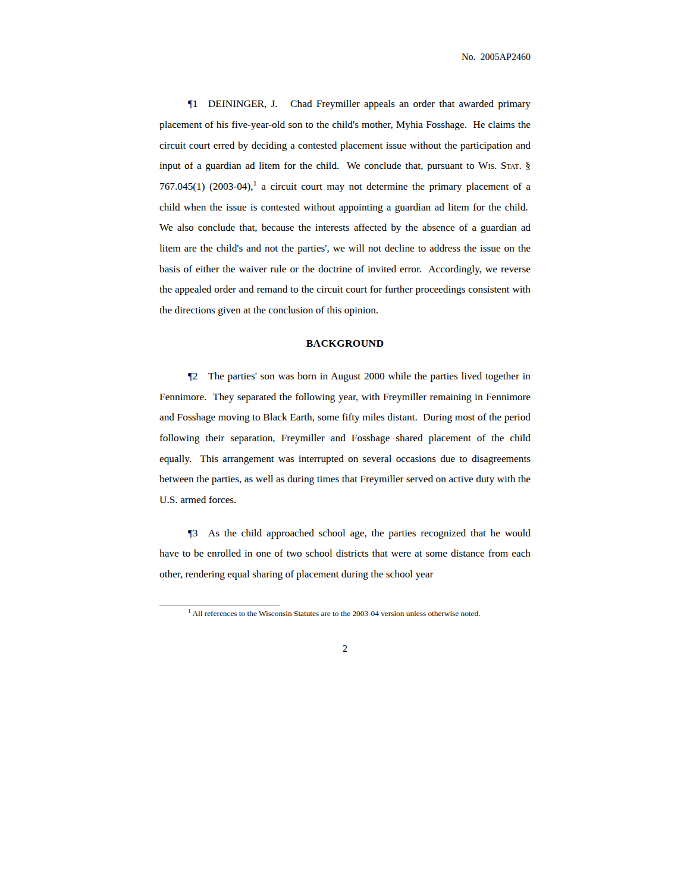No. 2005AP2460
¶1 DEININGER, J. Chad Freymiller appeals an order that awarded primary placement of his five-year-old son to the child's mother, Myhia Fosshage. He claims the circuit court erred by deciding a contested placement issue without the participation and input of a guardian ad litem for the child. We conclude that, pursuant to Wis. Stat. § 767.045(1) (2003-04),1 a circuit court may not determine the primary placement of a child when the issue is contested without appointing a guardian ad litem for the child. We also conclude that, because the interests affected by the absence of a guardian ad litem are the child's and not the parties', we will not decline to address the issue on the basis of either the waiver rule or the doctrine of invited error. Accordingly, we reverse the appealed order and remand to the circuit court for further proceedings consistent with the directions given at the conclusion of this opinion.
BACKGROUND
¶2 The parties' son was born in August 2000 while the parties lived together in Fennimore. They separated the following year, with Freymiller remaining in Fennimore and Fosshage moving to Black Earth, some fifty miles distant. During most of the period following their separation, Freymiller and Fosshage shared placement of the child equally. This arrangement was interrupted on several occasions due to disagreements between the parties, as well as during times that Freymiller served on active duty with the U.S. armed forces.
¶3 As the child approached school age, the parties recognized that he would have to be enrolled in one of two school districts that were at some distance from each other, rendering equal sharing of placement during the school year
1 All references to the Wisconsin Statutes are to the 2003-04 version unless otherwise noted.
2